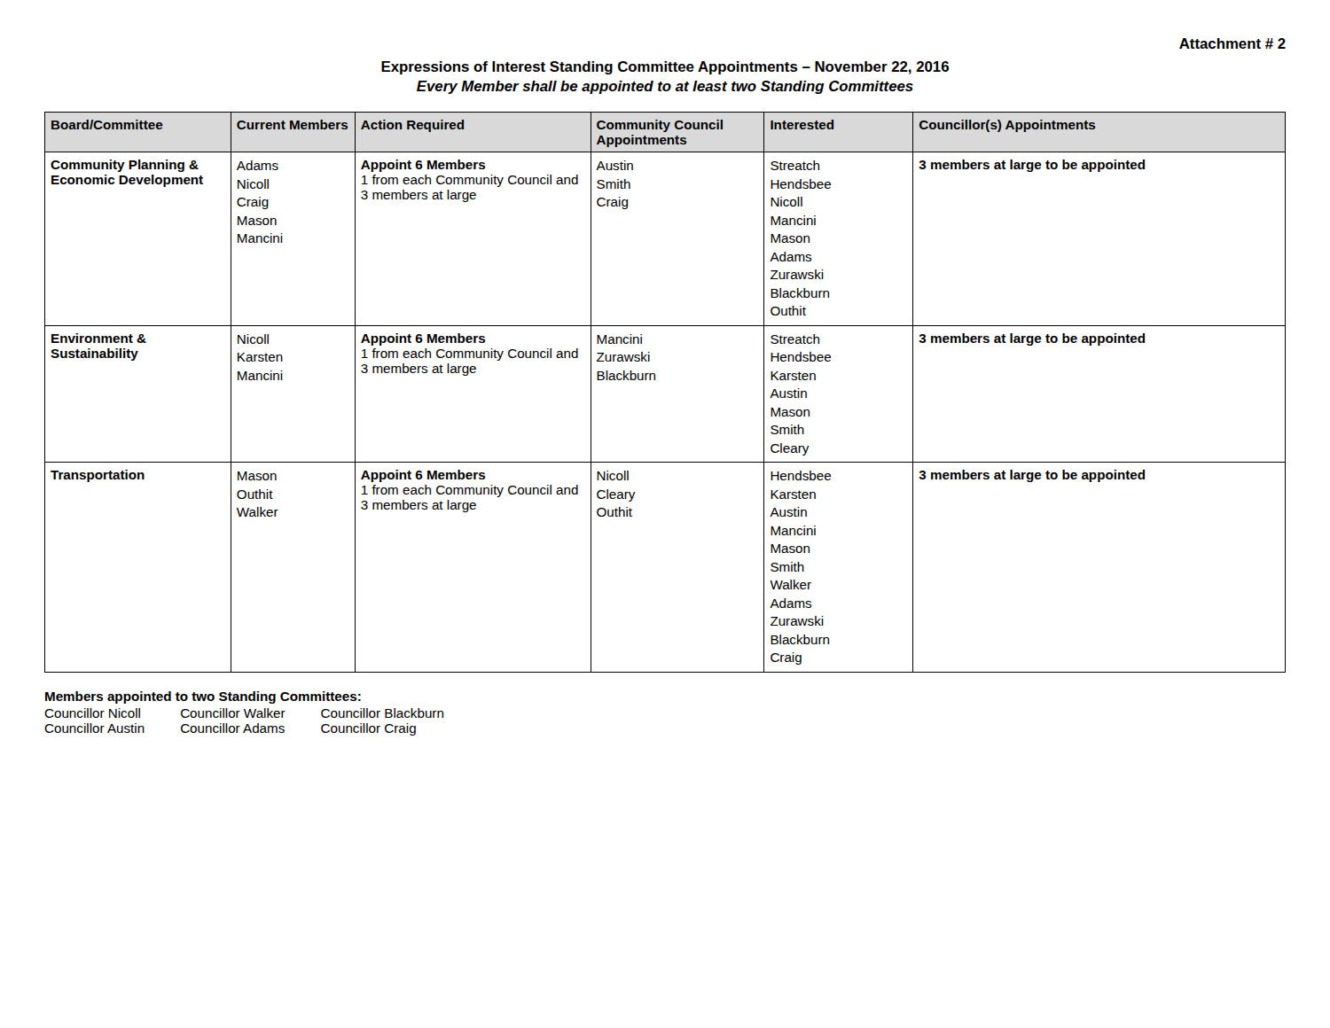Attachment # 2
Expressions of Interest Standing Committee Appointments – November 22, 2016
Every Member shall be appointed to at least two Standing Committees
| Board/Committee | Current Members | Action Required | Community Council Appointments | Interested | Councillor(s) Appointments |
| --- | --- | --- | --- | --- | --- |
| Community Planning & Economic Development | Adams Nicoll Craig Mason Mancini | Appoint 6 Members 1 from each Community Council and 3 members at large | Austin Smith Craig | Streatch Hendsbee Nicoll Mancini Mason Adams Zurawski Blackburn Outhit | 3 members at large to be appointed |
| Environment & Sustainability | Nicoll Karsten Mancini | Appoint 6 Members 1 from each Community Council and 3 members at large | Mancini Zurawski Blackburn | Streatch Hendsbee Karsten Austin Mason Smith Cleary | 3 members at large to be appointed |
| Transportation | Mason Outhit Walker | Appoint 6 Members 1 from each Community Council and 3 members at large | Nicoll Cleary Outhit | Hendsbee Karsten Austin Mancini Mason Smith Walker Adams Zurawski Blackburn Craig | 3 members at large to be appointed |
Members appointed to two Standing Committees:
| Councillor Nicoll | Councillor Walker | Councillor Blackburn |
| Councillor Austin | Councillor Adams | Councillor Craig |